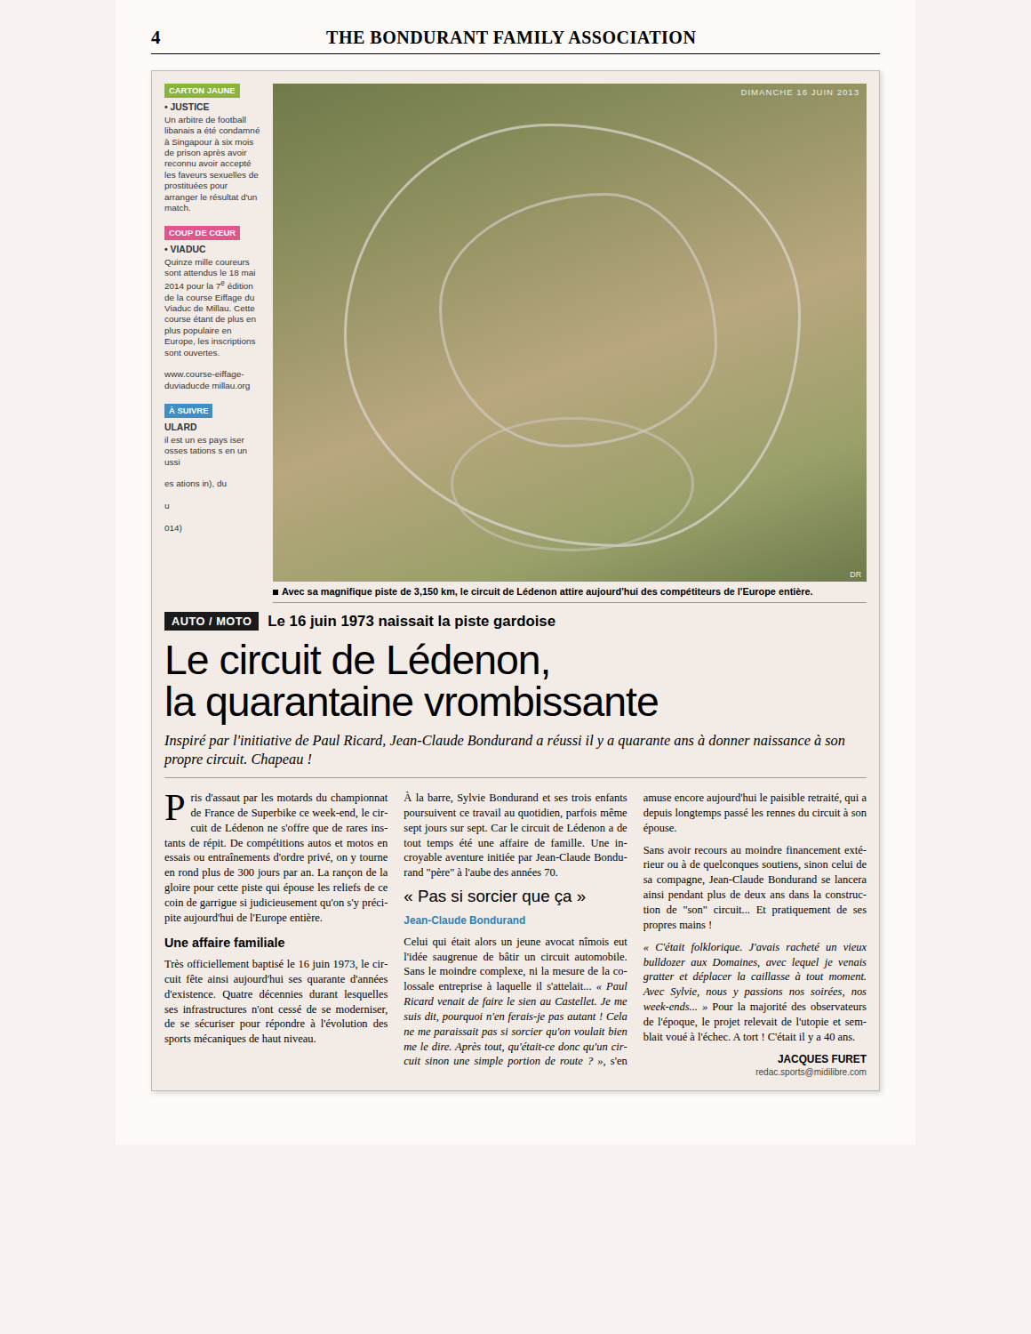4 The Bondurant Family Association
Carton jaune • JUSTICE Un arbitre de football libanais a été condamné à Singapour à six mois de prison après avoir reconnu avoir accepté les faveurs sexuelles de prostituées pour arranger le résultat d'un match.
Coup de cœur • VIADUC Quinze mille coureurs sont attendus le 18 mai 2014 pour la 7e édition de la course Eiffage du Viaduc de Millau. Cette course étant de plus en plus populaire en Europe, les inscriptions sont ouvertes.
www.course-eiffage-duviaducde millau.org
À suivre ULARD il est un es pays iser osses tations s en un ussi
es ations in), du
u
014)
DIMANCHE 16 JUIN 2013
DR
Avec sa magnifique piste de 3,150 km, le circuit de Lédenon attire aujourd'hui des compétiteurs de l'Europe entière.
AUTO / MOTO Le 16 juin 1973 naissait la piste gardoise
Le circuit de Lédenon,
la quarantaine vrombissante
Inspiré par l'initiative de Paul Ricard, Jean-Claude Bondurand a réussi il y a quarante ans à donner naissance à son propre circuit. Chapeau !
Pris d'assaut par les motards du championnat de France de Superbike ce week-end, le circuit de Lédenon ne s'offre que de rares instants de répit. De compétitions autos et motos en essais ou entraînements d'ordre privé, on y tourne en rond plus de 300 jours par an. La rançon de la gloire pour cette piste qui épouse les reliefs de ce coin de garrigue si judicieusement qu'on s'y précipite aujourd'hui de l'Europe entière.
Une affaire familiale
Très officiellement baptisé le 16 juin 1973, le circuit fête ainsi aujourd'hui ses quarante d'années d'existence. Quatre décennies durant lesquelles ses infrastructures n'ont cessé de se moderniser, de se sécuriser pour répondre à l'évolution des sports mécaniques de haut niveau.
À la barre, Sylvie Bondurand et ses trois enfants poursuivent ce travail au quotidien, parfois même sept jours sur sept. Car le circuit de Lédenon a de tout temps été une affaire de famille. Une incroyable aventure initiée par Jean-Claude Bondurand "père" à l'aube des années 70.
« Pas si sorcier que ça »
Jean-Claude Bondurand
Celui qui était alors un jeune avocat nîmois eut l'idée saugrenue de bâtir un circuit automobile. Sans le moindre complexe, ni la mesure de la colossale entreprise à laquelle il s'attelait... « Paul Ricard venait de faire le sien au Castellet. Je me suis dit, pourquoi n'en ferais-je pas autant ! Cela ne me paraissait pas si sorcier qu'on voulait bien me le dire. Après tout, qu'était-ce donc qu'un circuit sinon une simple portion de route ? », s'en amuse encore aujourd'hui le paisible retraité, qui a depuis longtemps passé les rennes du circuit à son épouse.
Sans avoir recours au moindre financement extérieur ou à de quelconques soutiens, sinon celui de sa compagne, Jean-Claude Bondurand se lancera ainsi pendant plus de deux ans dans la construction de "son" circuit... Et pratiquement de ses propres mains !
« C'était folklorique. J'avais racheté un vieux bulldozer aux Domaines, avec lequel je venais gratter et déplacer la caillasse à tout moment. Avec Sylvie, nous y passions nos soirées, nos week-ends... » Pour la majorité des observateurs de l'époque, le projet relevait de l'utopie et semblait voué à l'échec. A tort ! C'était il y a 40 ans.
JACQUES FURET redac.sports@midilibre.com